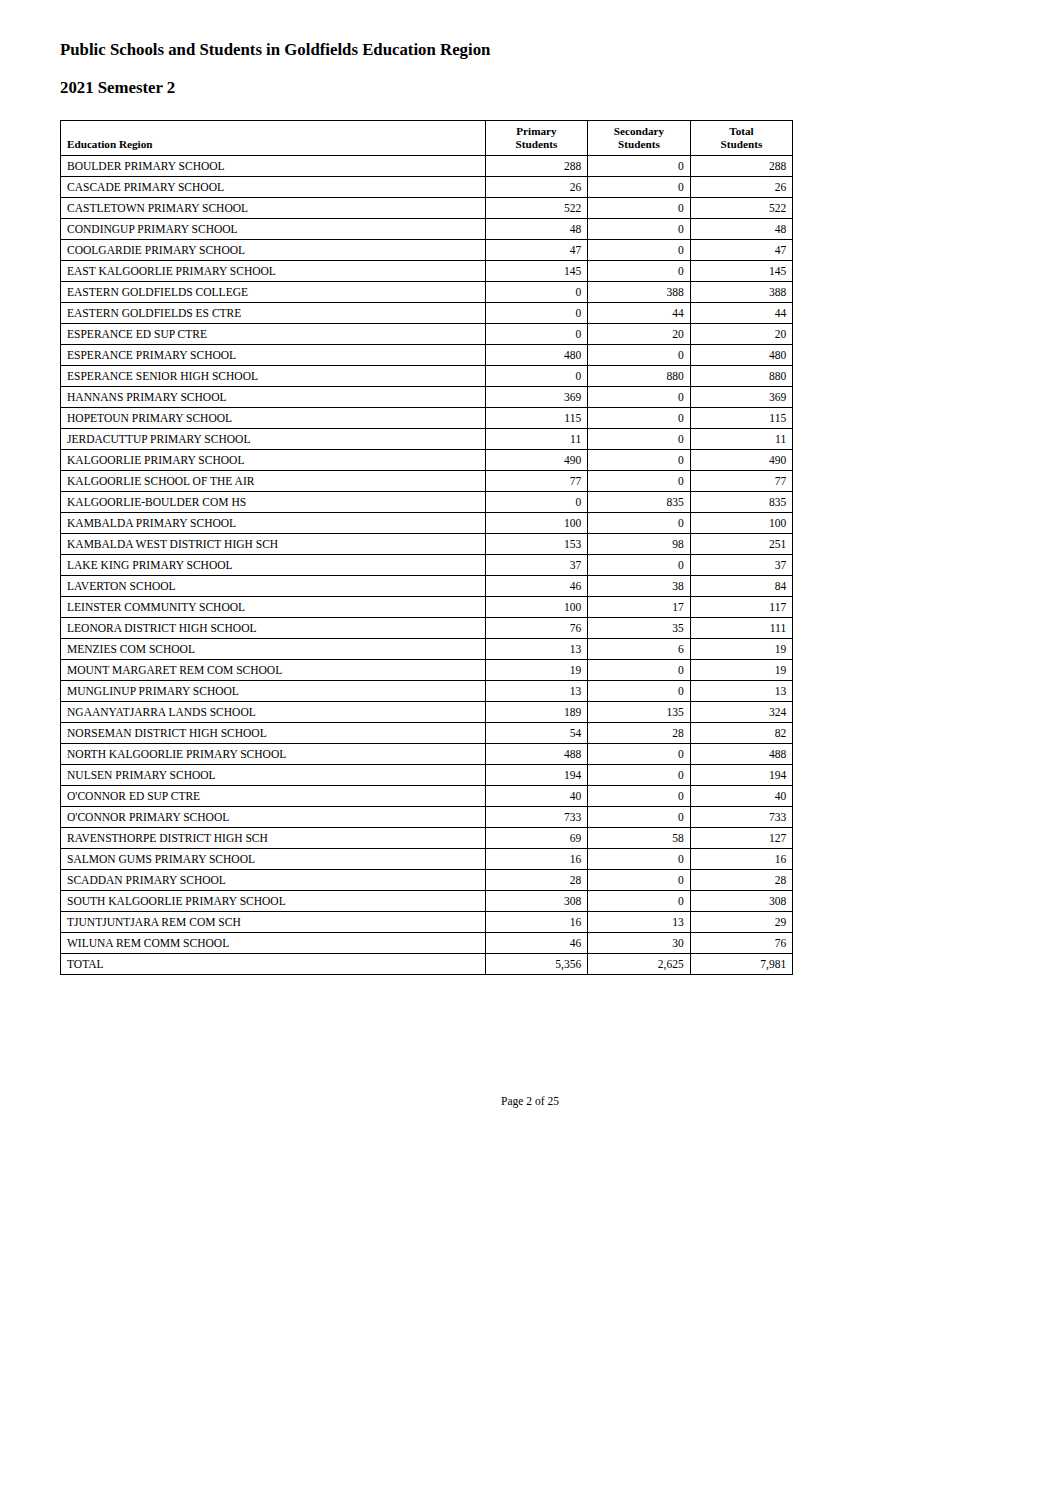Public Schools and Students in Goldfields Education Region
2021 Semester 2
Public Schools and Students in Goldfields Education Region, 2021 Semester 2
| Education Region | Primary Students | Secondary Students | Total Students |
| --- | --- | --- | --- |
| BOULDER PRIMARY SCHOOL | 288 | 0 | 288 |
| CASCADE PRIMARY SCHOOL | 26 | 0 | 26 |
| CASTLETOWN PRIMARY SCHOOL | 522 | 0 | 522 |
| CONDINGUP PRIMARY SCHOOL | 48 | 0 | 48 |
| COOLGARDIE PRIMARY SCHOOL | 47 | 0 | 47 |
| EAST KALGOORLIE PRIMARY SCHOOL | 145 | 0 | 145 |
| EASTERN GOLDFIELDS COLLEGE | 0 | 388 | 388 |
| EASTERN GOLDFIELDS ES CTRE | 0 | 44 | 44 |
| ESPERANCE ED SUP CTRE | 0 | 20 | 20 |
| ESPERANCE PRIMARY SCHOOL | 480 | 0 | 480 |
| ESPERANCE SENIOR HIGH SCHOOL | 0 | 880 | 880 |
| HANNANS PRIMARY SCHOOL | 369 | 0 | 369 |
| HOPETOUN PRIMARY SCHOOL | 115 | 0 | 115 |
| JERDACUTTUP PRIMARY SCHOOL | 11 | 0 | 11 |
| KALGOORLIE PRIMARY SCHOOL | 490 | 0 | 490 |
| KALGOORLIE SCHOOL OF THE AIR | 77 | 0 | 77 |
| KALGOORLIE-BOULDER COM HS | 0 | 835 | 835 |
| KAMBALDA PRIMARY SCHOOL | 100 | 0 | 100 |
| KAMBALDA WEST DISTRICT HIGH SCH | 153 | 98 | 251 |
| LAKE KING PRIMARY SCHOOL | 37 | 0 | 37 |
| LAVERTON SCHOOL | 46 | 38 | 84 |
| LEINSTER COMMUNITY SCHOOL | 100 | 17 | 117 |
| LEONORA DISTRICT HIGH SCHOOL | 76 | 35 | 111 |
| MENZIES COM SCHOOL | 13 | 6 | 19 |
| MOUNT MARGARET REM COM SCHOOL | 19 | 0 | 19 |
| MUNGLINUP PRIMARY SCHOOL | 13 | 0 | 13 |
| NGAANYATJARRA LANDS SCHOOL | 189 | 135 | 324 |
| NORSEMAN DISTRICT HIGH SCHOOL | 54 | 28 | 82 |
| NORTH KALGOORLIE PRIMARY SCHOOL | 488 | 0 | 488 |
| NULSEN PRIMARY SCHOOL | 194 | 0 | 194 |
| O'CONNOR ED SUP CTRE | 40 | 0 | 40 |
| O'CONNOR PRIMARY SCHOOL | 733 | 0 | 733 |
| RAVENSTHORPE DISTRICT HIGH SCH | 69 | 58 | 127 |
| SALMON GUMS PRIMARY SCHOOL | 16 | 0 | 16 |
| SCADDAN PRIMARY SCHOOL | 28 | 0 | 28 |
| SOUTH KALGOORLIE PRIMARY SCHOOL | 308 | 0 | 308 |
| TJUNTJUNTJARA REM COM SCH | 16 | 13 | 29 |
| WILUNA REM COMM SCHOOL | 46 | 30 | 76 |
| TOTAL | 5,356 | 2,625 | 7,981 |
Page 2 of 25